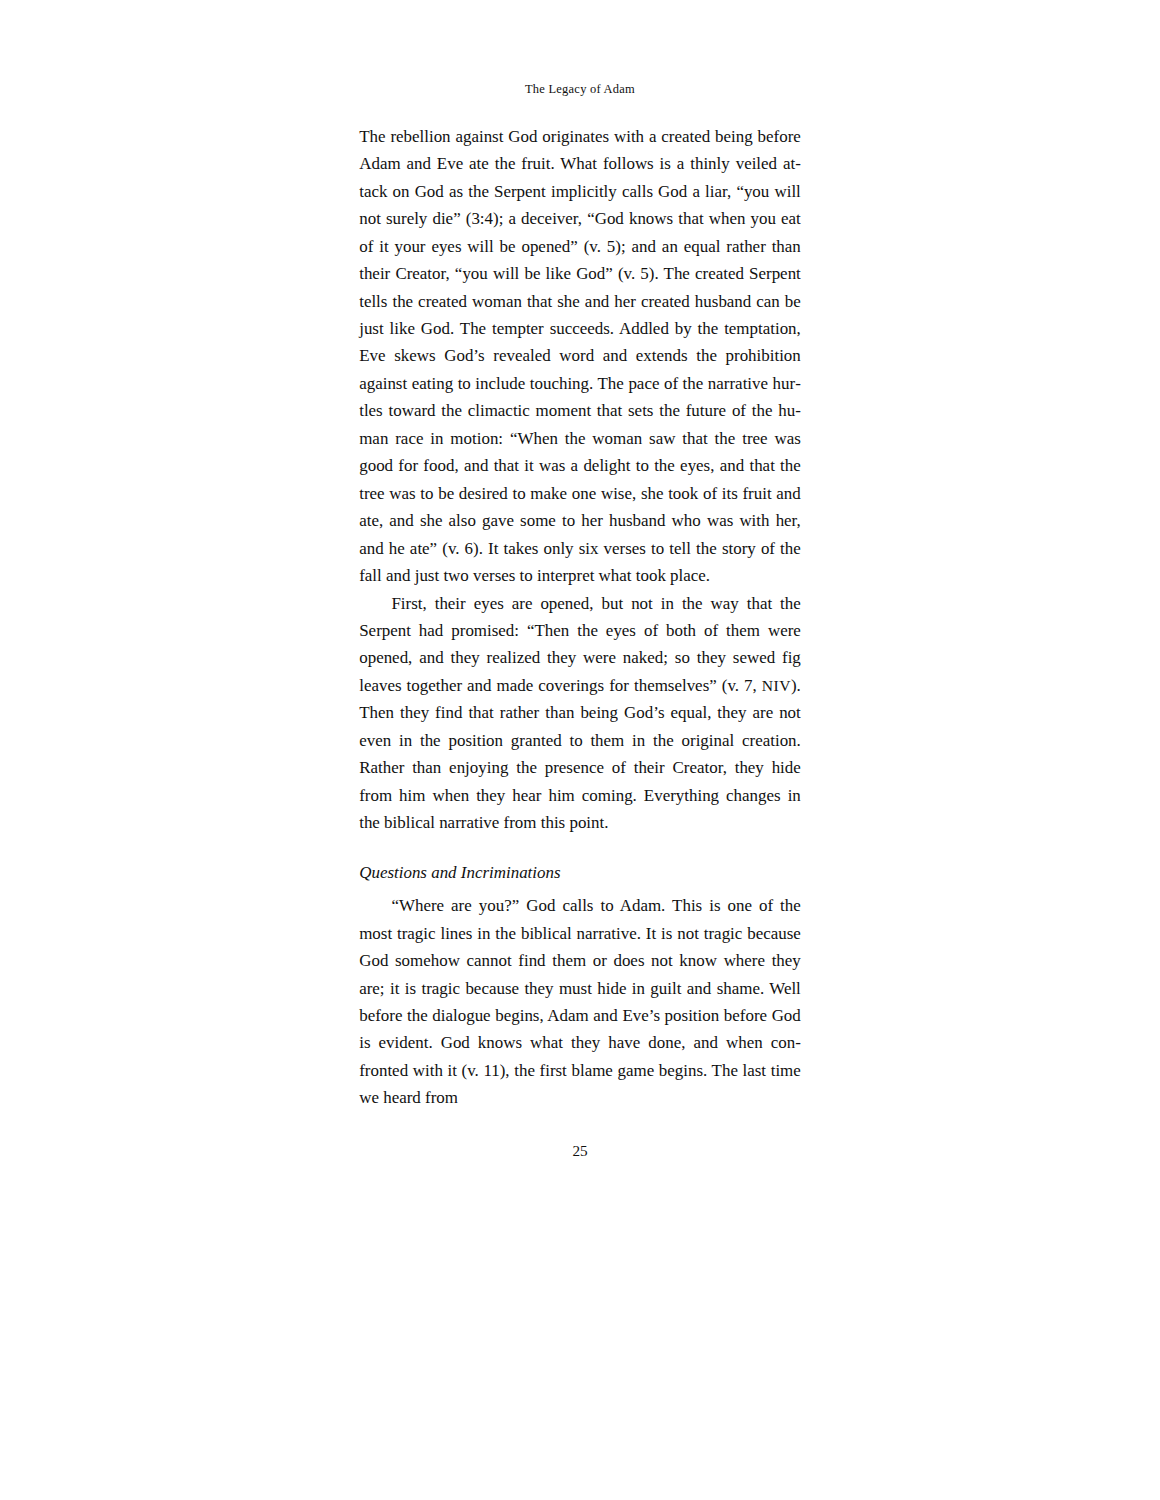The Legacy of Adam
The rebellion against God originates with a created being before Adam and Eve ate the fruit. What follows is a thinly veiled attack on God as the Serpent implicitly calls God a liar, “you will not surely die” (3:4); a deceiver, “God knows that when you eat of it your eyes will be opened” (v. 5); and an equal rather than their Creator, “you will be like God” (v. 5). The created Serpent tells the created woman that she and her created husband can be just like God. The tempter succeeds. Addled by the temptation, Eve skews God’s revealed word and extends the prohibition against eating to include touching. The pace of the narrative hurtles toward the climactic moment that sets the future of the human race in motion: “When the woman saw that the tree was good for food, and that it was a delight to the eyes, and that the tree was to be desired to make one wise, she took of its fruit and ate, and she also gave some to her husband who was with her, and he ate” (v. 6). It takes only six verses to tell the story of the fall and just two verses to interpret what took place.
First, their eyes are opened, but not in the way that the Serpent had promised: “Then the eyes of both of them were opened, and they realized they were naked; so they sewed fig leaves together and made coverings for themselves” (v. 7, NIV). Then they find that rather than being God’s equal, they are not even in the position granted to them in the original creation. Rather than enjoying the presence of their Creator, they hide from him when they hear him coming. Everything changes in the biblical narrative from this point.
Questions and Incriminations
“Where are you?” God calls to Adam. This is one of the most tragic lines in the biblical narrative. It is not tragic because God somehow cannot find them or does not know where they are; it is tragic because they must hide in guilt and shame. Well before the dialogue begins, Adam and Eve’s position before God is evident. God knows what they have done, and when confronted with it (v. 11), the first blame game begins. The last time we heard from
25